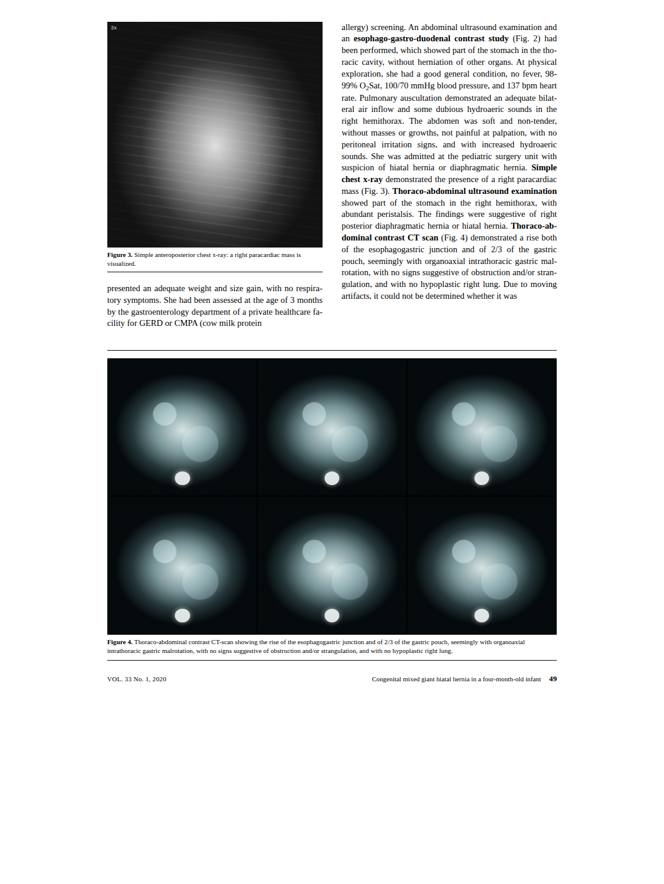Figure 3. Simple anteroposterior chest x-ray: a right paracardiac mass is visualized.
presented an adequate weight and size gain, with no respiratory symptoms. She had been assessed at the age of 3 months by the gastroenterology department of a private healthcare facility for GERD or CMPA (cow milk protein
allergy) screening. An abdominal ultrasound examination and an esophago-gastro-duodenal contrast study (Fig. 2) had been performed, which showed part of the stomach in the thoracic cavity, without herniation of other organs. At physical exploration, she had a good general condition, no fever, 98-99% O2Sat, 100/70 mmHg blood pressure, and 137 bpm heart rate. Pulmonary auscultation demonstrated an adequate bilateral air inflow and some dubious hydroaeric sounds in the right hemithorax. The abdomen was soft and non-tender, without masses or growths, not painful at palpation, with no peritoneal irritation signs, and with increased hydroaeric sounds. She was admitted at the pediatric surgery unit with suspicion of hiatal hernia or diaphragmatic hernia. Simple chest x-ray demonstrated the presence of a right paracardiac mass (Fig. 3). Thoraco-abdominal ultrasound examination showed part of the stomach in the right hemithorax, with abundant peristalsis. The findings were suggestive of right posterior diaphragmatic hernia or hiatal hernia. Thoraco-abdominal contrast CT scan (Fig. 4) demonstrated a rise both of the esophagogastric junction and of 2/3 of the gastric pouch, seemingly with organoaxial intrathoracic gastric malrotation, with no signs suggestive of obstruction and/or strangulation, and with no hypoplastic right lung. Due to moving artifacts, it could not be determined whether it was
Figure 4. Thoraco-abdominal contrast CT-scan showing the rise of the esophagogastric junction and of 2/3 of the gastric pouch, seemingly with organoaxial intrathoracic gastric malrotation, with no signs suggestive of obstruction and/or strangulation, and with no hypoplastic right lung.
VOL. 33 No. 1, 2020 Congenital mixed giant hiatal hernia in a four-month-old infant 49